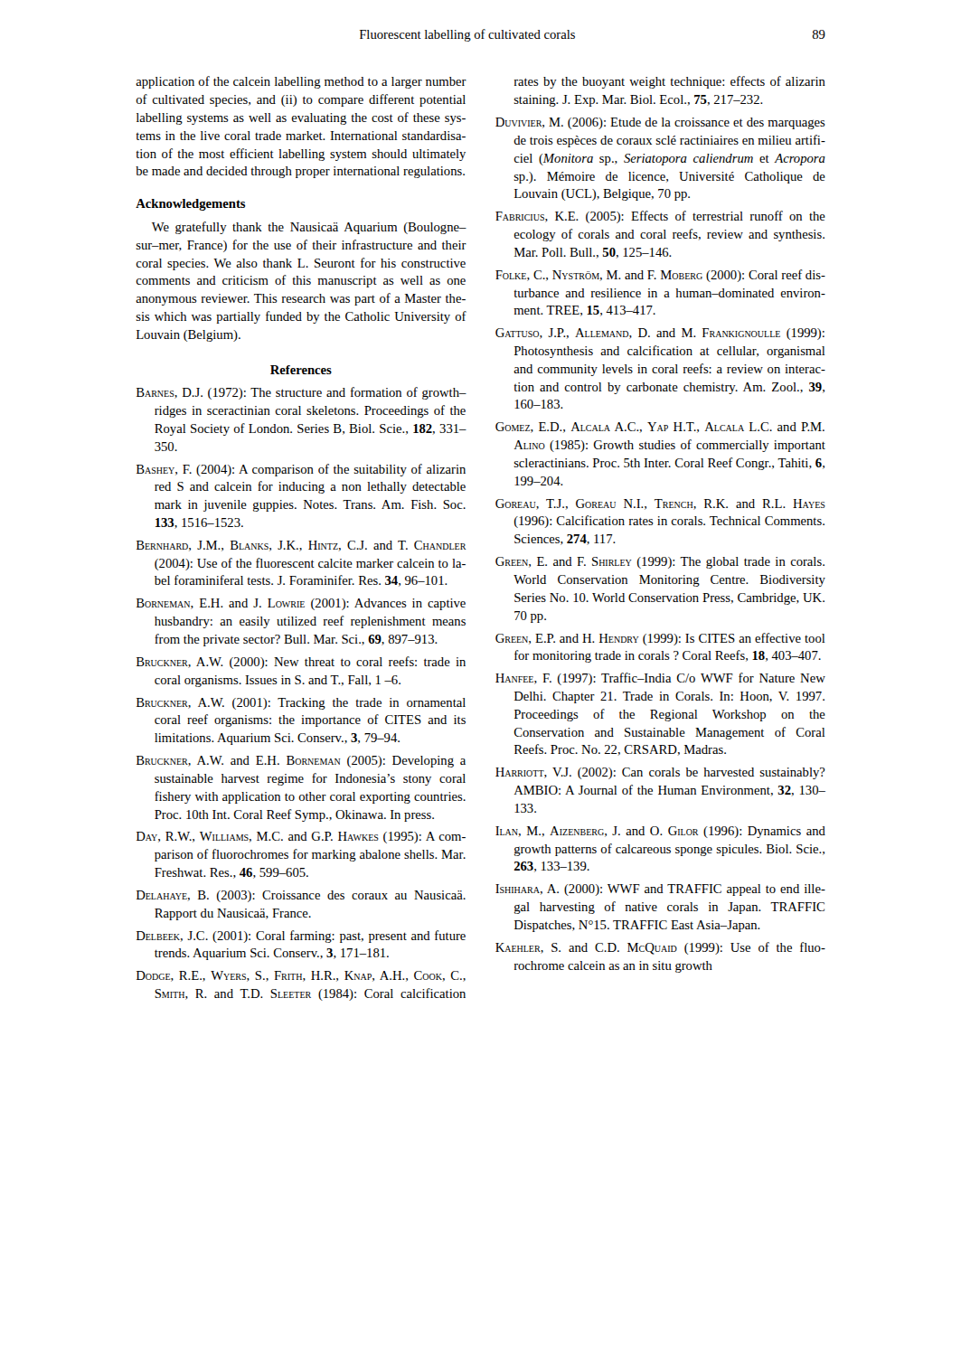Fluorescent labelling of cultivated corals
89
application of the calcein labelling method to a larger number of cultivated species, and (ii) to compare different potential labelling systems as well as evaluating the cost of these systems in the live coral trade market. International standardisation of the most efficient labelling system should ultimately be made and decided through proper international regulations.
Acknowledgements
We gratefully thank the Nausicaä Aquarium (Boulogne–sur–mer, France) for the use of their infrastructure and their coral species. We also thank L. Seuront for his constructive comments and criticism of this manuscript as well as one anonymous reviewer. This research was part of a Master thesis which was partially funded by the Catholic University of Louvain (Belgium).
References
Barnes, D.J. (1972): The structure and formation of growth–ridges in sceractinian coral skeletons. Proceedings of the Royal Society of London. Series B, Biol. Scie., 182, 331–350.
Bashey, F. (2004): A comparison of the suitability of alizarin red S and calcein for inducing a non lethally detectable mark in juvenile guppies. Notes. Trans. Am. Fish. Soc. 133, 1516–1523.
Bernhard, J.M., Blanks, J.K., Hintz, C.J. and T. Chandler (2004): Use of the fluorescent calcite marker calcein to label foraminiferal tests. J. Foraminifer. Res. 34, 96–101.
Borneman, E.H. and J. Lowrie (2001): Advances in captive husbandry: an easily utilized reef replenishment means from the private sector? Bull. Mar. Sci., 69, 897–913.
Bruckner, A.W. (2000): New threat to coral reefs: trade in coral organisms. Issues in S. and T., Fall, 1 –6.
Bruckner, A.W. (2001): Tracking the trade in ornamental coral reef organisms: the importance of CITES and its limitations. Aquarium Sci. Conserv., 3, 79–94.
Bruckner, A.W. and E.H. Borneman (2005): Developing a sustainable harvest regime for Indonesia’s stony coral fishery with application to other coral exporting countries. Proc. 10th Int. Coral Reef Symp., Okinawa. In press.
Day, R.W., Williams, M.C. and G.P. Hawkes (1995): A comparison of fluorochromes for marking abalone shells. Mar. Freshwat. Res., 46, 599–605.
Delahaye, B. (2003): Croissance des coraux au Nausicaä. Rapport du Nausicaä, France.
Delbeek, J.C. (2001): Coral farming: past, present and future trends. Aquarium Sci. Conserv., 3, 171–181.
Dodge, R.E., Wyers, S., Frith, H.R., Knap, A.H., Cook, C., Smith, R. and T.D. Sleeter (1984): Coral calcification rates by the buoyant weight technique: effects of alizarin staining. J. Exp. Mar. Biol. Ecol., 75, 217–232.
Duvivier, M. (2006): Etude de la croissance et des marquages de trois espèces de coraux sclé ractiniaires en milieu artificiel (Monitora sp., Seriatopora caliendrum et Acropora sp.). Mémoire de licence, Université Catholique de Louvain (UCL), Belgique, 70 pp.
Fabricius, K.E. (2005): Effects of terrestrial runoff on the ecology of corals and coral reefs, review and synthesis. Mar. Poll. Bull., 50, 125–146.
Folke, C., Nyström, M. and F. Moberg (2000): Coral reef disturbance and resilience in a human–dominated environment. TREE, 15, 413–417.
Gattuso, J.P., Allemand, D. and M. Frankignoulle (1999): Photosynthesis and calcification at cellular, organismal and community levels in coral reefs: a review on interaction and control by carbonate chemistry. Am. Zool., 39, 160–183.
Gomez, E.D., Alcala A.C., Yap H.T., Alcala L.C. and P.M. Alino (1985): Growth studies of commercially important scleractinians. Proc. 5th Inter. Coral Reef Congr., Tahiti, 6, 199–204.
Goreau, T.J., Goreau N.I., Trench, R.K. and R.L. Hayes (1996): Calcification rates in corals. Technical Comments. Sciences, 274, 117.
Green, E. and F. Shirley (1999): The global trade in corals. World Conservation Monitoring Centre. Biodiversity Series No. 10. World Conservation Press, Cambridge, UK. 70 pp.
Green, E.P. and H. Hendry (1999): Is CITES an effective tool for monitoring trade in corals ? Coral Reefs, 18, 403–407.
Hanfee, F. (1997): Traffic–India C/o WWF for Nature New Delhi. Chapter 21. Trade in Corals. In: Hoon, V. 1997. Proceedings of the Regional Workshop on the Conservation and Sustainable Management of Coral Reefs. Proc. No. 22, CRSARD, Madras.
Harriott, V.J. (2002): Can corals be harvested sustainably? AMBIO: A Journal of the Human Environment, 32, 130–133.
Ilan, M., Aizenberg, J. and O. Gilor (1996): Dynamics and growth patterns of calcareous sponge spicules. Biol. Scie., 263, 133–139.
Ishihara, A. (2000): WWF and TRAFFIC appeal to end illegal harvesting of native corals in Japan. TRAFFIC Dispatches, N°15. TRAFFIC East Asia–Japan.
Kaehler, S. and C.D. McQuaid (1999): Use of the fluorochrome calcein as an in situ growth